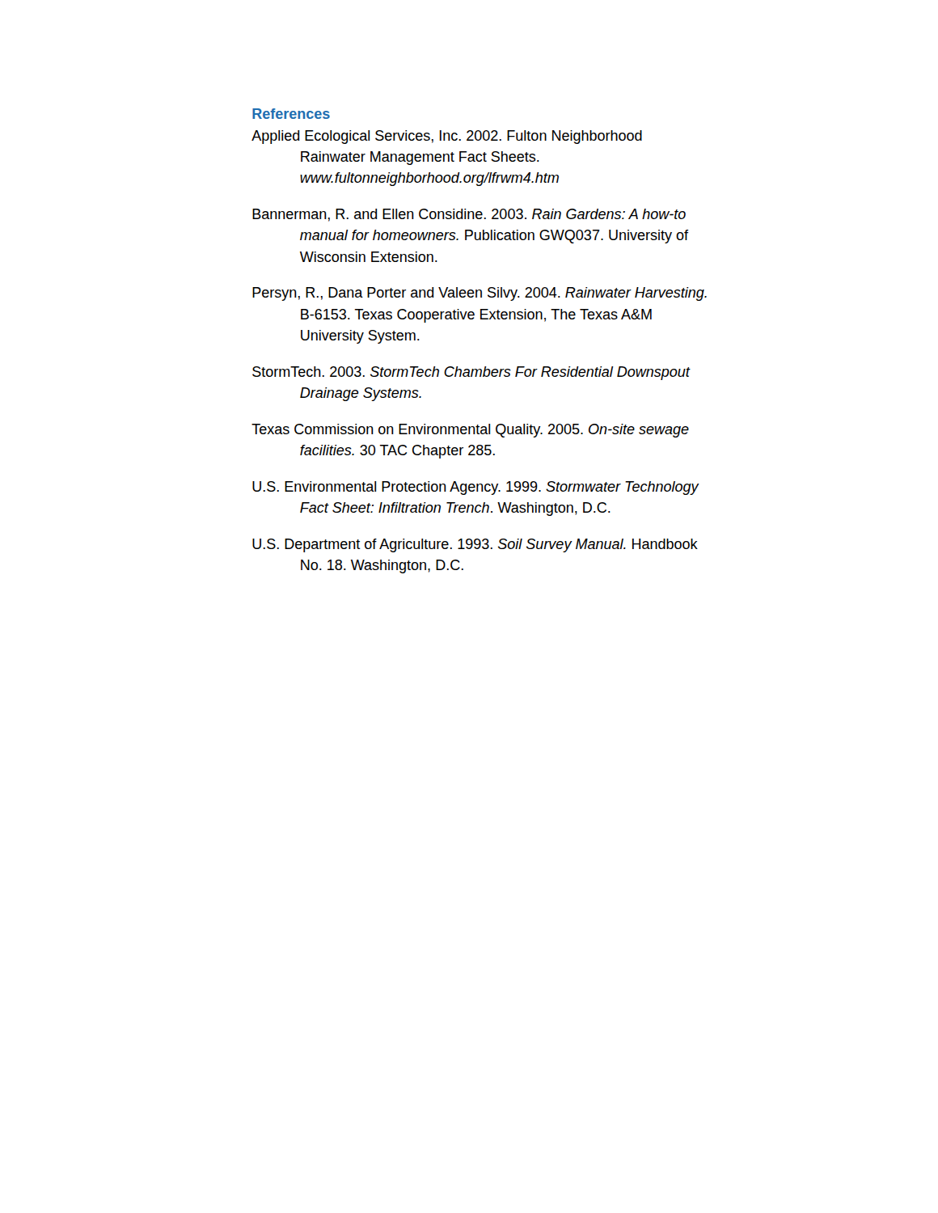References
Applied Ecological Services, Inc. 2002. Fulton Neighborhood Rainwater Management Fact Sheets. www.fultonneighborhood.org/lfrwm4.htm
Bannerman, R. and Ellen Considine. 2003. Rain Gardens: A how-to manual for homeowners. Publication GWQ037. University of Wisconsin Extension.
Persyn, R., Dana Porter and Valeen Silvy. 2004. Rainwater Harvesting. B-6153. Texas Cooperative Extension, The Texas A&M University System.
StormTech. 2003. StormTech Chambers For Residential Downspout Drainage Systems.
Texas Commission on Environmental Quality. 2005. On-site sewage facilities. 30 TAC Chapter 285.
U.S. Environmental Protection Agency. 1999. Stormwater Technology Fact Sheet: Infiltration Trench. Washington, D.C.
U.S. Department of Agriculture. 1993. Soil Survey Manual. Handbook No. 18. Washington, D.C.